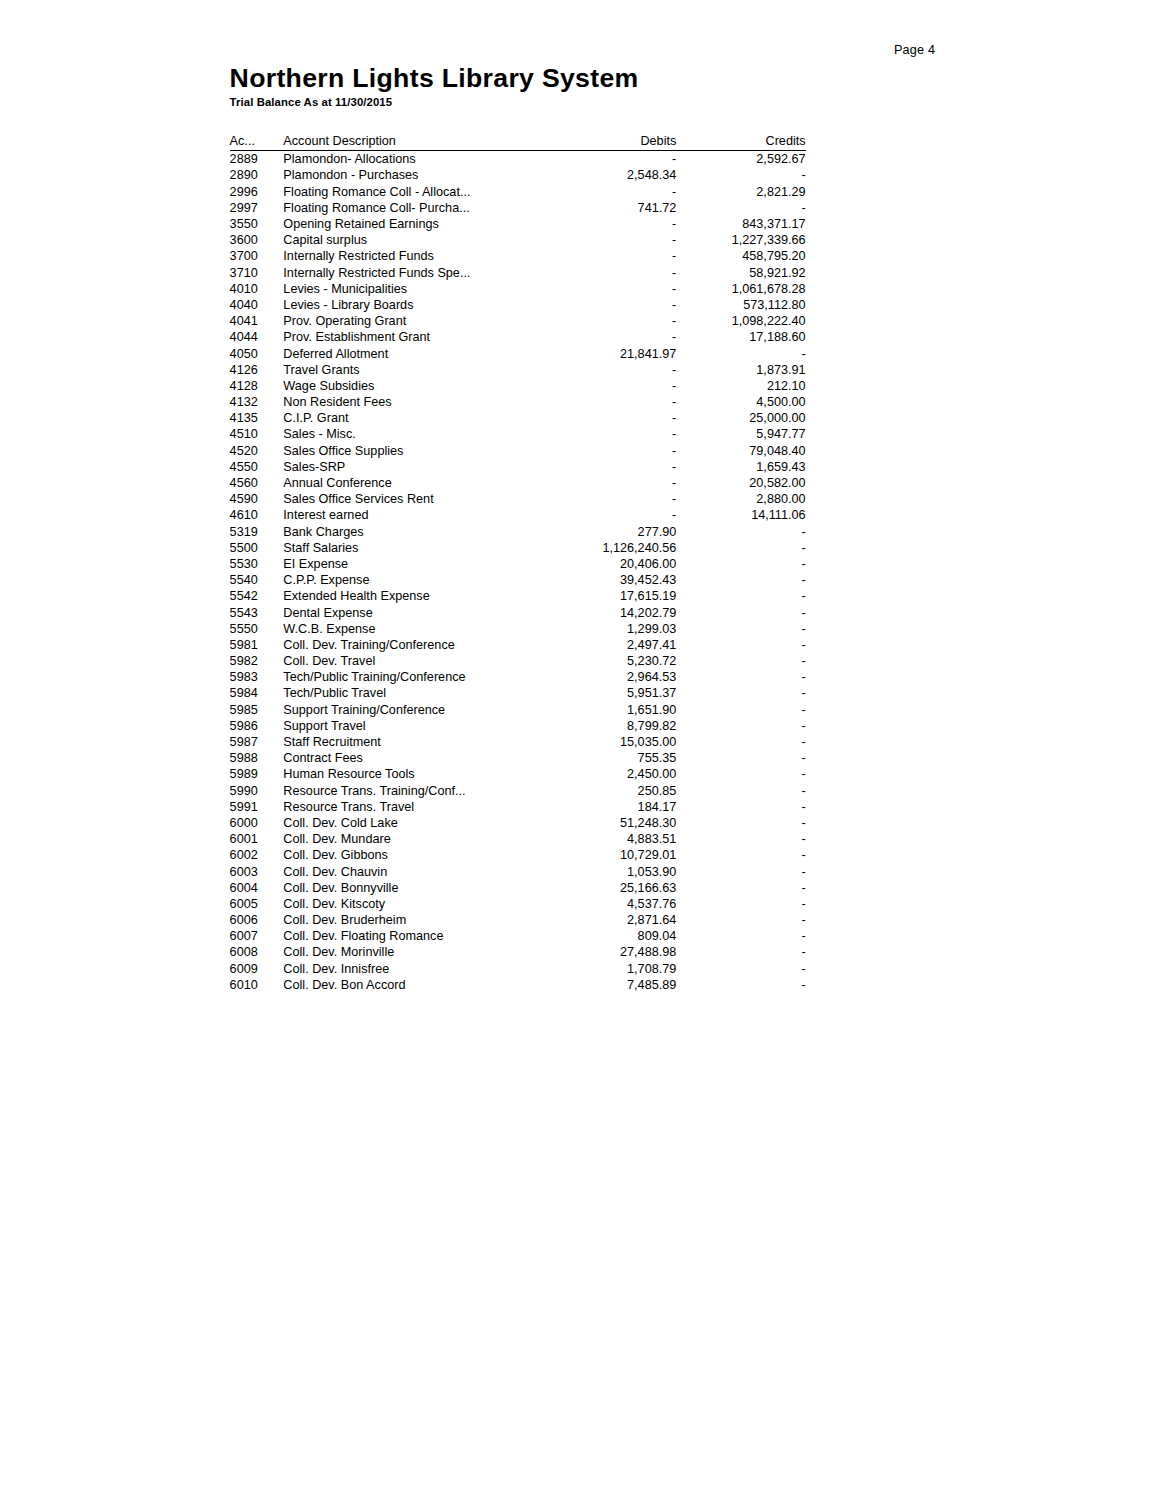Page 4
Northern Lights Library System
Trial Balance As at 11/30/2015
| Ac... | Account Description | Debits | Credits |
| --- | --- | --- | --- |
| 2889 | Plamondon- Allocations | - | 2,592.67 |
| 2890 | Plamondon - Purchases | 2,548.34 | - |
| 2996 | Floating Romance Coll - Allocat... | - | 2,821.29 |
| 2997 | Floating Romance Coll- Purcha... | 741.72 | - |
| 3550 | Opening Retained Earnings | - | 843,371.17 |
| 3600 | Capital surplus | - | 1,227,339.66 |
| 3700 | Internally Restricted Funds | - | 458,795.20 |
| 3710 | Internally Restricted Funds Spe... | - | 58,921.92 |
| 4010 | Levies - Municipalities | - | 1,061,678.28 |
| 4040 | Levies - Library Boards | - | 573,112.80 |
| 4041 | Prov. Operating Grant | - | 1,098,222.40 |
| 4044 | Prov. Establishment Grant | - | 17,188.60 |
| 4050 | Deferred Allotment | 21,841.97 | - |
| 4126 | Travel Grants | - | 1,873.91 |
| 4128 | Wage Subsidies | - | 212.10 |
| 4132 | Non Resident Fees | - | 4,500.00 |
| 4135 | C.I.P. Grant | - | 25,000.00 |
| 4510 | Sales - Misc. | - | 5,947.77 |
| 4520 | Sales Office Supplies | - | 79,048.40 |
| 4550 | Sales-SRP | - | 1,659.43 |
| 4560 | Annual Conference | - | 20,582.00 |
| 4590 | Sales Office Services Rent | - | 2,880.00 |
| 4610 | Interest earned | - | 14,111.06 |
| 5319 | Bank Charges | 277.90 | - |
| 5500 | Staff Salaries | 1,126,240.56 | - |
| 5530 | EI Expense | 20,406.00 | - |
| 5540 | C.P.P. Expense | 39,452.43 | - |
| 5542 | Extended Health Expense | 17,615.19 | - |
| 5543 | Dental Expense | 14,202.79 | - |
| 5550 | W.C.B. Expense | 1,299.03 | - |
| 5981 | Coll. Dev. Training/Conference | 2,497.41 | - |
| 5982 | Coll. Dev. Travel | 5,230.72 | - |
| 5983 | Tech/Public Training/Conference | 2,964.53 | - |
| 5984 | Tech/Public Travel | 5,951.37 | - |
| 5985 | Support Training/Conference | 1,651.90 | - |
| 5986 | Support Travel | 8,799.82 | - |
| 5987 | Staff Recruitment | 15,035.00 | - |
| 5988 | Contract Fees | 755.35 | - |
| 5989 | Human Resource Tools | 2,450.00 | - |
| 5990 | Resource Trans. Training/Conf... | 250.85 | - |
| 5991 | Resource Trans. Travel | 184.17 | - |
| 6000 | Coll. Dev. Cold Lake | 51,248.30 | - |
| 6001 | Coll. Dev. Mundare | 4,883.51 | - |
| 6002 | Coll. Dev. Gibbons | 10,729.01 | - |
| 6003 | Coll. Dev. Chauvin | 1,053.90 | - |
| 6004 | Coll. Dev. Bonnyville | 25,166.63 | - |
| 6005 | Coll. Dev. Kitscoty | 4,537.76 | - |
| 6006 | Coll. Dev. Bruderheim | 2,871.64 | - |
| 6007 | Coll. Dev. Floating Romance | 809.04 | - |
| 6008 | Coll. Dev. Morinville | 27,488.98 | - |
| 6009 | Coll. Dev. Innisfree | 1,708.79 | - |
| 6010 | Coll. Dev. Bon Accord | 7,485.89 | - |